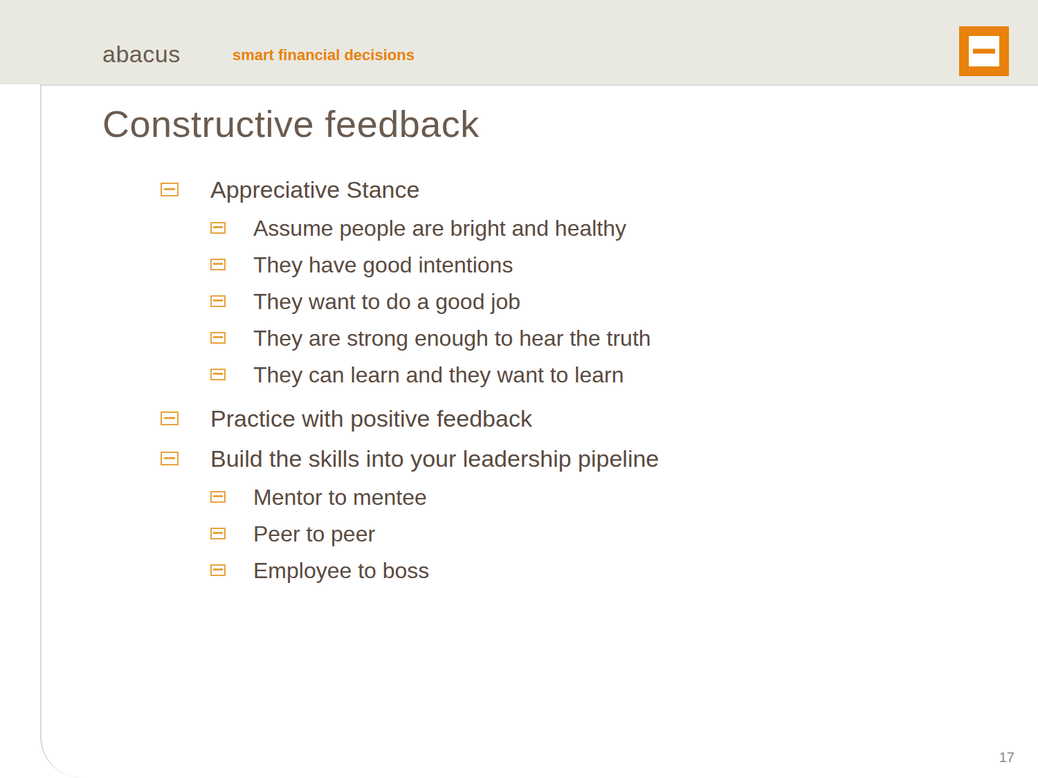abacus
smart financial decisions
Constructive feedback
Appreciative Stance
Assume people are bright and healthy
They have good intentions
They want to do a good job
They are strong enough to hear the truth
They can learn and they want to learn
Practice with positive feedback
Build the skills into your leadership pipeline
Mentor to mentee
Peer to peer
Employee to boss
17